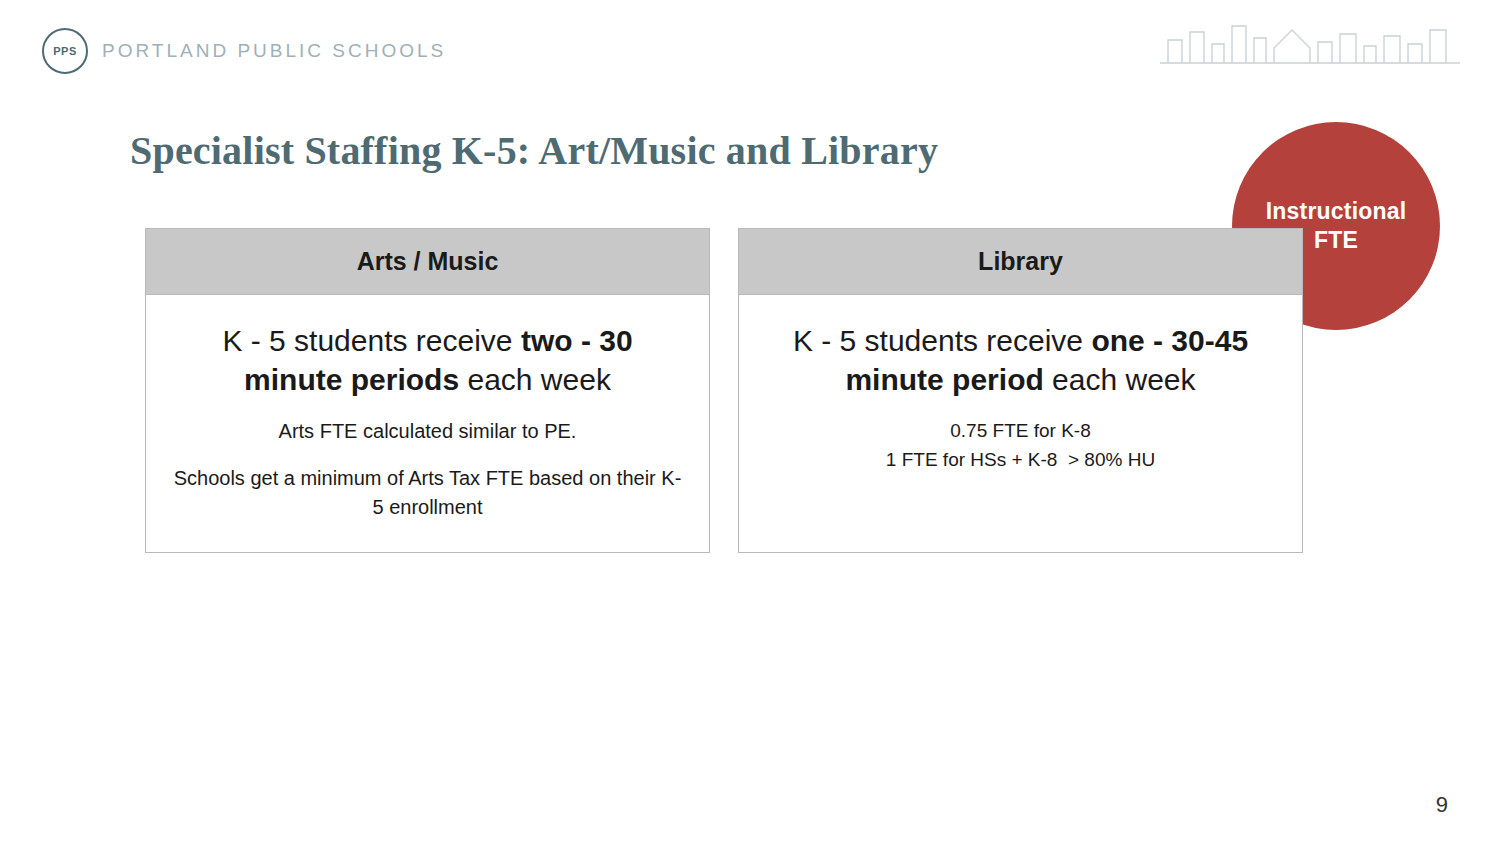PPS
Portland Public Schools
Specialist Staffing K-5: Art/Music and Library
Instructional
FTE
Arts / Music
K - 5 students receive two - 30 minute periods each week
Arts FTE calculated similar to PE.
Schools get a minimum of Arts Tax FTE based on their K-5 enrollment
Library
K - 5 students receive one - 30-45 minute period each week
0.75 FTE for K-8
1 FTE for HSs + K-8 > 80% HU
9